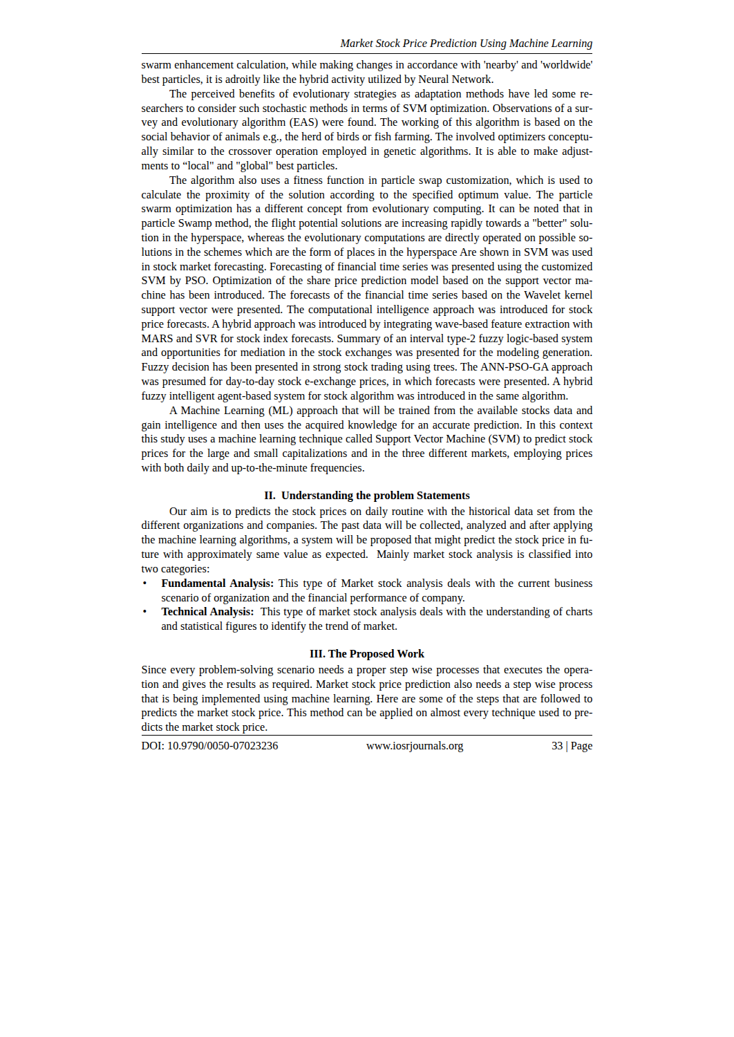Market Stock Price Prediction Using Machine Learning
swarm enhancement calculation, while making changes in accordance with 'nearby' and 'worldwide' best particles, it is adroitly like the hybrid activity utilized by Neural Network.
The perceived benefits of evolutionary strategies as adaptation methods have led some researchers to consider such stochastic methods in terms of SVM optimization. Observations of a survey and evolutionary algorithm (EAS) were found. The working of this algorithm is based on the social behavior of animals e.g., the herd of birds or fish farming. The involved optimizers conceptually similar to the crossover operation employed in genetic algorithms. It is able to make adjustments to “local" and "global" best particles.
The algorithm also uses a fitness function in particle swap customization, which is used to calculate the proximity of the solution according to the specified optimum value. The particle swarm optimization has a different concept from evolutionary computing. It can be noted that in particle Swamp method, the flight potential solutions are increasing rapidly towards a "better" solution in the hyperspace, whereas the evolutionary computations are directly operated on possible solutions in the schemes which are the form of places in the hyperspace Are shown in SVM was used in stock market forecasting. Forecasting of financial time series was presented using the customized SVM by PSO. Optimization of the share price prediction model based on the support vector machine has been introduced. The forecasts of the financial time series based on the Wavelet kernel support vector were presented. The computational intelligence approach was introduced for stock price forecasts. A hybrid approach was introduced by integrating wave-based feature extraction with MARS and SVR for stock index forecasts. Summary of an interval type-2 fuzzy logic-based system and opportunities for mediation in the stock exchanges was presented for the modeling generation. Fuzzy decision has been presented in strong stock trading using trees. The ANN-PSO-GA approach was presumed for day-to-day stock e-exchange prices, in which forecasts were presented. A hybrid fuzzy intelligent agent-based system for stock algorithm was introduced in the same algorithm.
A Machine Learning (ML) approach that will be trained from the available stocks data and gain intelligence and then uses the acquired knowledge for an accurate prediction. In this context this study uses a machine learning technique called Support Vector Machine (SVM) to predict stock prices for the large and small capitalizations and in the three different markets, employing prices with both daily and up-to-the-minute frequencies.
II. Understanding the problem Statements
Our aim is to predicts the stock prices on daily routine with the historical data set from the different organizations and companies. The past data will be collected, analyzed and after applying the machine learning algorithms, a system will be proposed that might predict the stock price in future with approximately same value as expected. Mainly market stock analysis is classified into two categories:
Fundamental Analysis: This type of Market stock analysis deals with the current business scenario of organization and the financial performance of company.
Technical Analysis: This type of market stock analysis deals with the understanding of charts and statistical figures to identify the trend of market.
III. The Proposed Work
Since every problem-solving scenario needs a proper step wise processes that executes the operation and gives the results as required. Market stock price prediction also needs a step wise process that is being implemented using machine learning. Here are some of the steps that are followed to predicts the market stock price. This method can be applied on almost every technique used to predicts the market stock price.
DOI: 10.9790/0050-07023236 www.iosrjournals.org 33 | Page